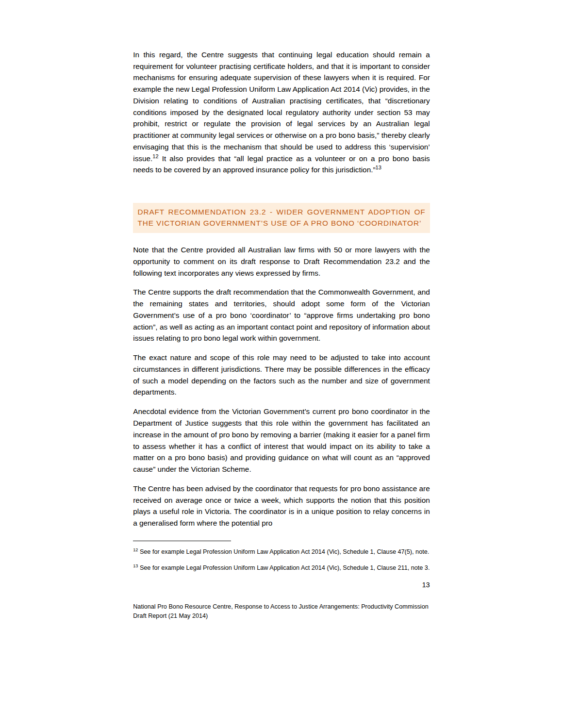In this regard, the Centre suggests that continuing legal education should remain a requirement for volunteer practising certificate holders, and that it is important to consider mechanisms for ensuring adequate supervision of these lawyers when it is required. For example the new Legal Profession Uniform Law Application Act 2014 (Vic) provides, in the Division relating to conditions of Australian practising certificates, that “discretionary conditions imposed by the designated local regulatory authority under section 53 may prohibit, restrict or regulate the provision of legal services by an Australian legal practitioner at community legal services or otherwise on a pro bono basis,” thereby clearly envisaging that this is the mechanism that should be used to address this ‘supervision’ issue.12 It also provides that “all legal practice as a volunteer or on a pro bono basis needs to be covered by an approved insurance policy for this jurisdiction.”13
DRAFT RECOMMENDATION 23.2 - WIDER GOVERNMENT ADOPTION OF THE VICTORIAN GOVERNMENT’S USE OF A PRO BONO ‘COORDINATOR’
Note that the Centre provided all Australian law firms with 50 or more lawyers with the opportunity to comment on its draft response to Draft Recommendation 23.2 and the following text incorporates any views expressed by firms.
The Centre supports the draft recommendation that the Commonwealth Government, and the remaining states and territories, should adopt some form of the Victorian Government’s use of a pro bono ‘coordinator’ to “approve firms undertaking pro bono action”, as well as acting as an important contact point and repository of information about issues relating to pro bono legal work within government.
The exact nature and scope of this role may need to be adjusted to take into account circumstances in different jurisdictions. There may be possible differences in the efficacy of such a model depending on the factors such as the number and size of government departments.
Anecdotal evidence from the Victorian Government’s current pro bono coordinator in the Department of Justice suggests that this role within the government has facilitated an increase in the amount of pro bono by removing a barrier (making it easier for a panel firm to assess whether it has a conflict of interest that would impact on its ability to take a matter on a pro bono basis) and providing guidance on what will count as an “approved cause” under the Victorian Scheme.
The Centre has been advised by the coordinator that requests for pro bono assistance are received on average once or twice a week, which supports the notion that this position plays a useful role in Victoria. The coordinator is in a unique position to relay concerns in a generalised form where the potential pro
12 See for example Legal Profession Uniform Law Application Act 2014 (Vic), Schedule 1, Clause 47(5), note.
13 See for example Legal Profession Uniform Law Application Act 2014 (Vic), Schedule 1, Clause 211, note 3.
13
National Pro Bono Resource Centre, Response to Access to Justice Arrangements: Productivity Commission Draft Report (21 May 2014)